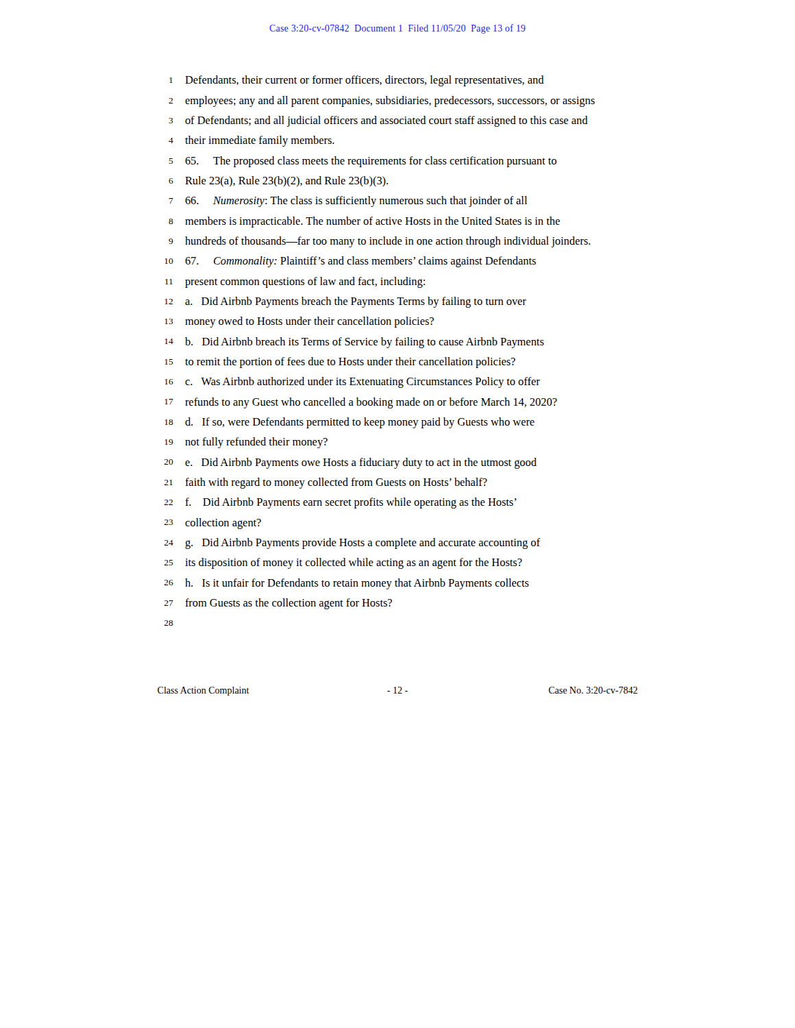Case 3:20-cv-07842 Document 1 Filed 11/05/20 Page 13 of 19
1
2
3
4
5
6
7
8
9
10
11
12
13
14
15
16
17
18
19
20
21
22
23
24
25
26
27
28
Defendants, their current or former officers, directors, legal representatives, and
employees; any and all parent companies, subsidiaries, predecessors, successors, or assigns
of Defendants; and all judicial officers and associated court staff assigned to this case and
their immediate family members.
65. The proposed class meets the requirements for class certification pursuant to
Rule 23(a), Rule 23(b)(2), and Rule 23(b)(3).
66. Numerosity: The class is sufficiently numerous such that joinder of all
members is impracticable. The number of active Hosts in the United States is in the
hundreds of thousands—far too many to include in one action through individual joinders.
67. Commonality: Plaintiff’s and class members’ claims against Defendants
present common questions of law and fact, including:
a. Did Airbnb Payments breach the Payments Terms by failing to turn over
money owed to Hosts under their cancellation policies?
b. Did Airbnb breach its Terms of Service by failing to cause Airbnb Payments
to remit the portion of fees due to Hosts under their cancellation policies?
c. Was Airbnb authorized under its Extenuating Circumstances Policy to offer
refunds to any Guest who cancelled a booking made on or before March 14, 2020?
d. If so, were Defendants permitted to keep money paid by Guests who were
not fully refunded their money?
e. Did Airbnb Payments owe Hosts a fiduciary duty to act in the utmost good
faith with regard to money collected from Guests on Hosts’ behalf?
f. Did Airbnb Payments earn secret profits while operating as the Hosts’
collection agent?
g. Did Airbnb Payments provide Hosts a complete and accurate accounting of
its disposition of money it collected while acting as an agent for the Hosts?
h. Is it unfair for Defendants to retain money that Airbnb Payments collects
from Guests as the collection agent for Hosts?
Class Action Complaint - 12 - Case No. 3:20-cv-7842